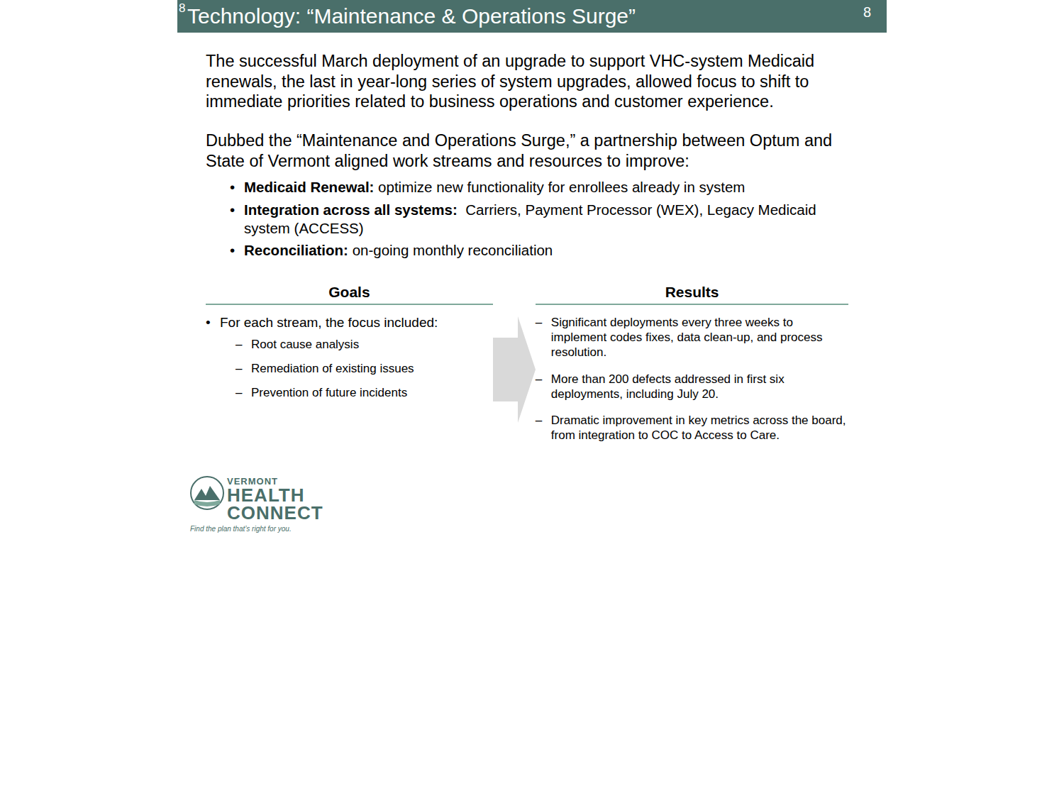8
Technology: “Maintenance & Operations Surge”
8
The successful March deployment of an upgrade to support VHC-system Medicaid renewals, the last in year-long series of system upgrades, allowed focus to shift to immediate priorities related to business operations and customer experience.
Dubbed the “Maintenance and Operations Surge,” a partnership between Optum and State of Vermont aligned work streams and resources to improve:
Medicaid Renewal: optimize new functionality for enrollees already in system
Integration across all systems: Carriers, Payment Processor (WEX), Legacy Medicaid system (ACCESS)
Reconciliation: on-going monthly reconciliation
Goals
For each stream, the focus included:
Root cause analysis
Remediation of existing issues
Prevention of future incidents
Results
Significant deployments every three weeks to implement codes fixes, data clean-up, and process resolution.
More than 200 defects addressed in first six deployments, including July 20.
Dramatic improvement in key metrics across the board, from integration to COC to Access to Care.
VERMONT
HEALTH
CONNECT
Find the plan that’s right for you.